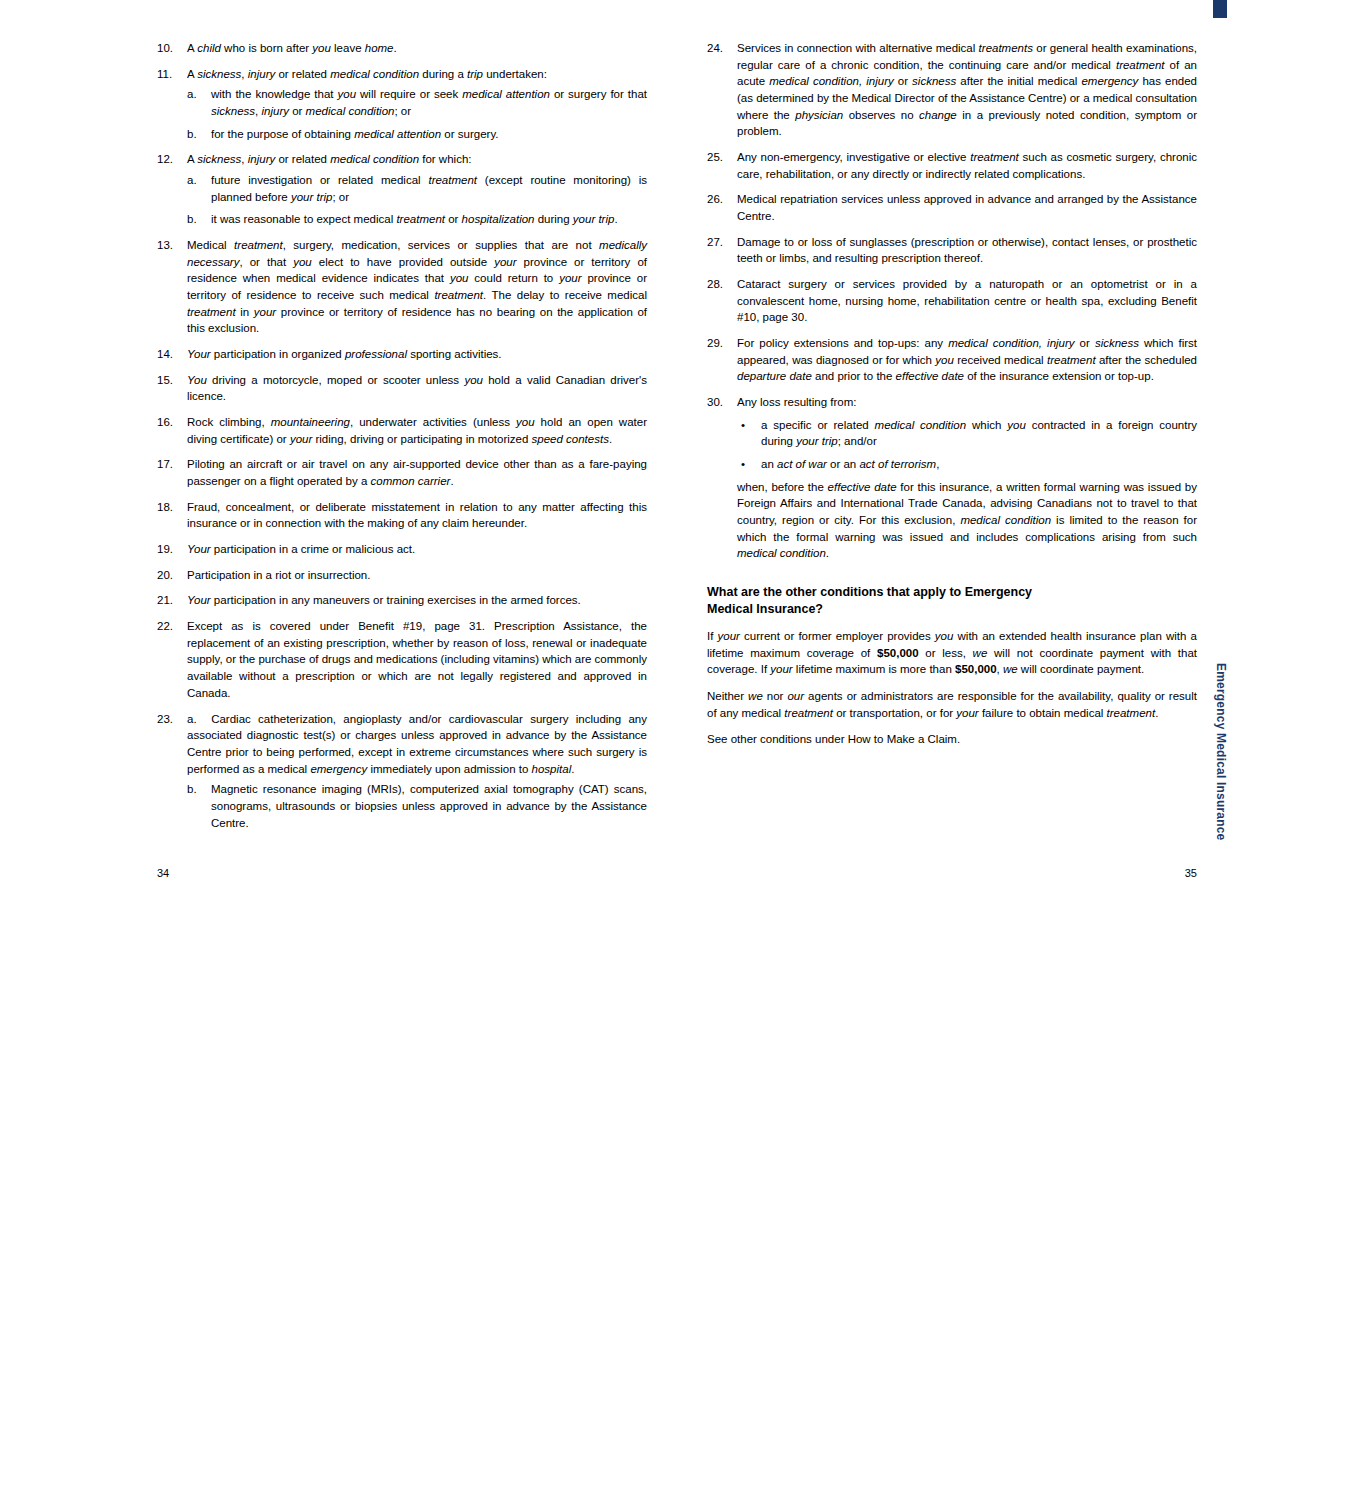10. A child who is born after you leave home.
11. A sickness, injury or related medical condition during a trip undertaken:
a. with the knowledge that you will require or seek medical attention or surgery for that sickness, injury or medical condition; or
b. for the purpose of obtaining medical attention or surgery.
12. A sickness, injury or related medical condition for which:
a. future investigation or related medical treatment (except routine monitoring) is planned before your trip; or
b. it was reasonable to expect medical treatment or hospitalization during your trip.
13. Medical treatment, surgery, medication, services or supplies that are not medically necessary, or that you elect to have provided outside your province or territory of residence when medical evidence indicates that you could return to your province or territory of residence to receive such medical treatment. The delay to receive medical treatment in your province or territory of residence has no bearing on the application of this exclusion.
14. Your participation in organized professional sporting activities.
15. You driving a motorcycle, moped or scooter unless you hold a valid Canadian driver's licence.
16. Rock climbing, mountaineering, underwater activities (unless you hold an open water diving certificate) or your riding, driving or participating in motorized speed contests.
17. Piloting an aircraft or air travel on any air-supported device other than as a fare-paying passenger on a flight operated by a common carrier.
18. Fraud, concealment, or deliberate misstatement in relation to any matter affecting this insurance or in connection with the making of any claim hereunder.
19. Your participation in a crime or malicious act.
20. Participation in a riot or insurrection.
21. Your participation in any maneuvers or training exercises in the armed forces.
22. Except as is covered under Benefit #19, page 31. Prescription Assistance, the replacement of an existing prescription, whether by reason of loss, renewal or inadequate supply, or the purchase of drugs and medications (including vitamins) which are commonly available without a prescription or which are not legally registered and approved in Canada.
23. a. Cardiac catheterization, angioplasty and/or cardiovascular surgery including any associated diagnostic test(s) or charges unless approved in advance by the Assistance Centre prior to being performed, except in extreme circumstances where such surgery is performed as a medical emergency immediately upon admission to hospital.
b. Magnetic resonance imaging (MRIs), computerized axial tomography (CAT) scans, sonograms, ultrasounds or biopsies unless approved in advance by the Assistance Centre.
34
24. Services in connection with alternative medical treatments or general health examinations, regular care of a chronic condition, the continuing care and/or medical treatment of an acute medical condition, injury or sickness after the initial medical emergency has ended (as determined by the Medical Director of the Assistance Centre) or a medical consultation where the physician observes no change in a previously noted condition, symptom or problem.
25. Any non-emergency, investigative or elective treatment such as cosmetic surgery, chronic care, rehabilitation, or any directly or indirectly related complications.
26. Medical repatriation services unless approved in advance and arranged by the Assistance Centre.
27. Damage to or loss of sunglasses (prescription or otherwise), contact lenses, or prosthetic teeth or limbs, and resulting prescription thereof.
28. Cataract surgery or services provided by a naturopath or an optometrist or in a convalescent home, nursing home, rehabilitation centre or health spa, excluding Benefit #10, page 30.
29. For policy extensions and top-ups: any medical condition, injury or sickness which first appeared, was diagnosed or for which you received medical treatment after the scheduled departure date and prior to the effective date of the insurance extension or top-up.
30. Any loss resulting from:
a specific or related medical condition which you contracted in a foreign country during your trip; and/or
an act of war or an act of terrorism,
when, before the effective date for this insurance, a written formal warning was issued by Foreign Affairs and International Trade Canada, advising Canadians not to travel to that country, region or city. For this exclusion, medical condition is limited to the reason for which the formal warning was issued and includes complications arising from such medical condition.
What are the other conditions that apply to Emergency
Medical Insurance?
If your current or former employer provides you with an extended health insurance plan with a lifetime maximum coverage of $50,000 or less, we will not coordinate payment with that coverage. If your lifetime maximum is more than $50,000, we will coordinate payment.
Neither we nor our agents or administrators are responsible for the availability, quality or result of any medical treatment or transportation, or for your failure to obtain medical treatment.
See other conditions under How to Make a Claim.
35
Emergency Medical Insurance